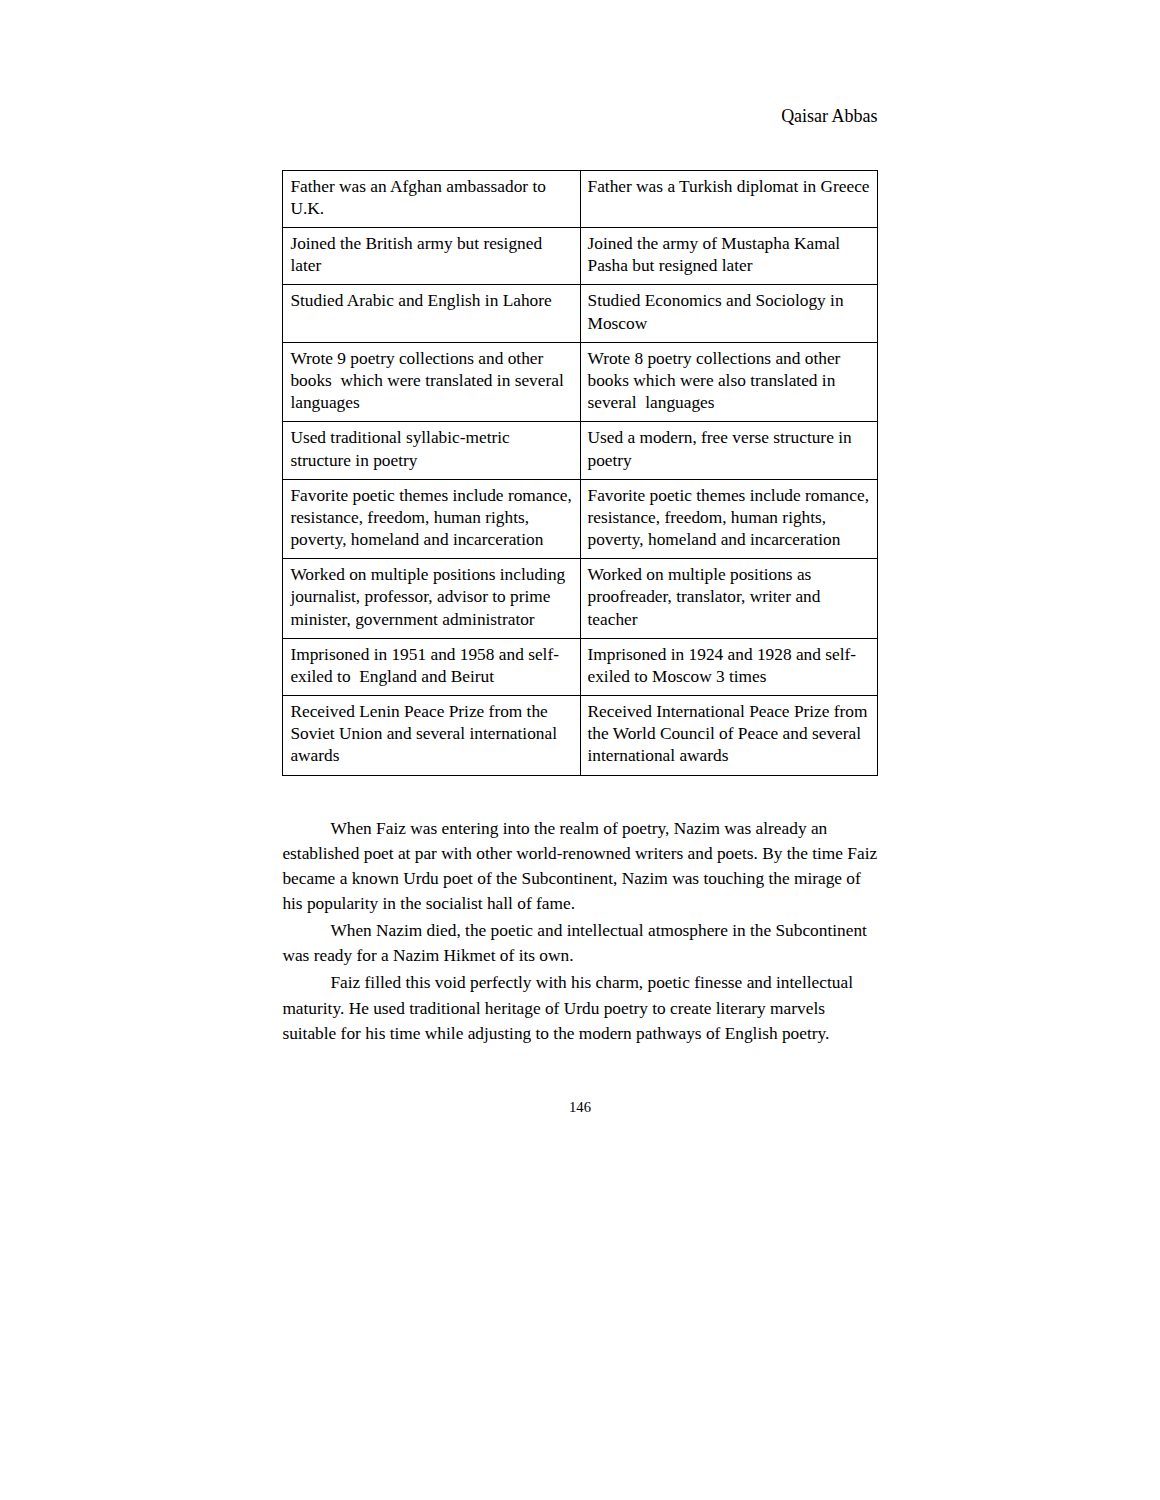Qaisar Abbas
| Father was an Afghan ambassador to U.K. | Father was a Turkish diplomat in Greece |
| Joined the British army but resigned later | Joined the army of Mustapha Kamal Pasha but resigned later |
| Studied Arabic and English in Lahore | Studied Economics and Sociology in Moscow |
| Wrote 9 poetry collections and other books which were translated in several languages | Wrote 8 poetry collections and other books which were also translated in several languages |
| Used traditional syllabic-metric structure in poetry | Used a modern, free verse structure in poetry |
| Favorite poetic themes include romance, resistance, freedom, human rights, poverty, homeland and incarceration | Favorite poetic themes include romance, resistance, freedom, human rights, poverty, homeland and incarceration |
| Worked on multiple positions including journalist, professor, advisor to prime minister, government administrator | Worked on multiple positions as proofreader, translator, writer and teacher |
| Imprisoned in 1951 and 1958 and self-exiled to England and Beirut | Imprisoned in 1924 and 1928 and self-exiled to Moscow 3 times |
| Received Lenin Peace Prize from the Soviet Union and several international awards | Received International Peace Prize from the World Council of Peace and several international awards |
When Faiz was entering into the realm of poetry, Nazim was already an established poet at par with other world-renowned writers and poets. By the time Faiz became a known Urdu poet of the Subcontinent, Nazim was touching the mirage of his popularity in the socialist hall of fame.
When Nazim died, the poetic and intellectual atmosphere in the Subcontinent was ready for a Nazim Hikmet of its own.
Faiz filled this void perfectly with his charm, poetic finesse and intellectual maturity. He used traditional heritage of Urdu poetry to create literary marvels suitable for his time while adjusting to the modern pathways of English poetry.
146